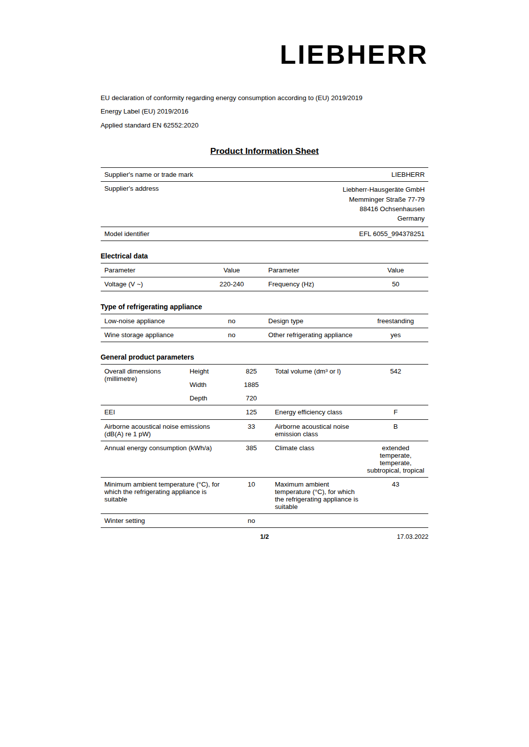LIEBHERR
EU declaration of conformity regarding energy consumption according to (EU) 2019/2019
Energy Label (EU) 2019/2016
Applied standard EN 62552:2020
Product Information Sheet
| Supplier's name or trade mark | LIEBHERR |
| Supplier's address | Liebherr-Hausgeräte GmbH Memminger Straße 77-79 88416 Ochsenhausen Germany |
| Model identifier | EFL 6055_994378251 |
Electrical data
| Parameter | Value | Parameter | Value |
| --- | --- | --- | --- |
| Voltage (V ~) | 220-240 | Frequency (Hz) | 50 |
Type of refrigerating appliance
| Low-noise appliance | no | Design type | freestanding |
| Wine storage appliance | no | Other refrigerating appliance | yes |
General product parameters
| Overall dimensions (millimetre) | Height | 825 | Total volume (dm³ or l) | 542 |
| Width | 1885 |
| Depth | 720 |
| EEI | 125 | Energy efficiency class | F |
| Airborne acoustical noise emissions (dB(A) re 1 pW) | 33 | Airborne acoustical noise emission class | B |
| Annual energy consumption (kWh/a) | 385 | Climate class | extended temperate, temperate, subtropical, tropical |
| Minimum ambient temperature (°C), for which the refrigerating appliance is suitable | 10 | Maximum ambient temperature (°C), for which the refrigerating appliance is suitable | 43 |
| Winter setting | no | | |
1/2
17.03.2022